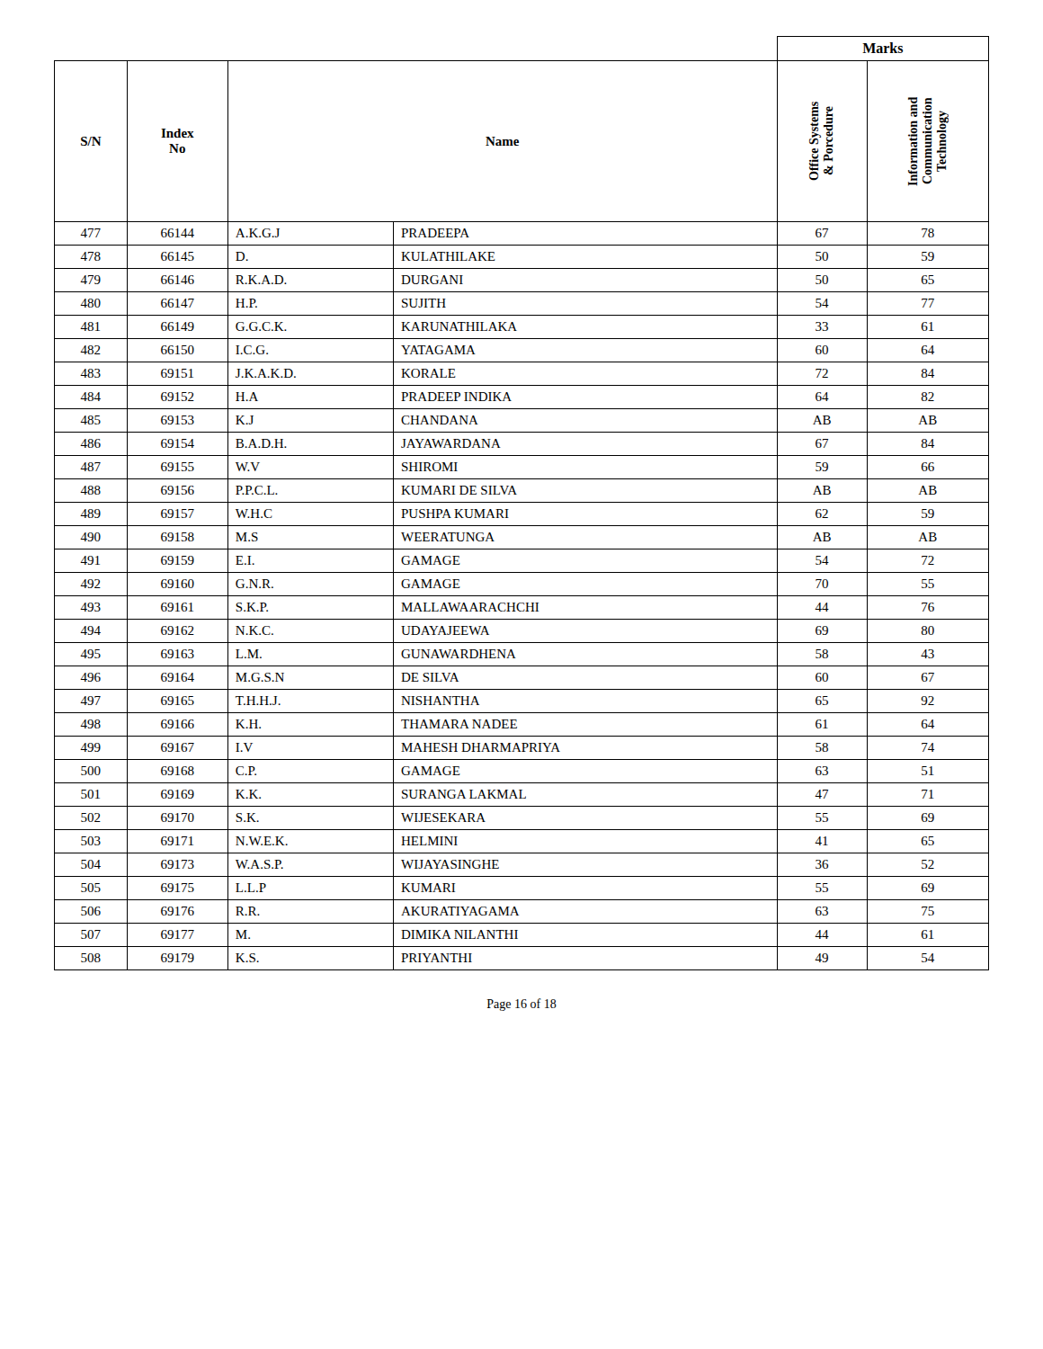| | Marks |
| --- | --- |
| S/N | Index No | Name | Office Systems & Porcedure | Information and Communication Technology |
| 477 | 66144 | A.K.G.J | PRADEEPA | 67 | 78 |
| 478 | 66145 | D. | KULATHILAKE | 50 | 59 |
| 479 | 66146 | R.K.A.D. | DURGANI | 50 | 65 |
| 480 | 66147 | H.P. | SUJITH | 54 | 77 |
| 481 | 66149 | G.G.C.K. | KARUNATHILAKA | 33 | 61 |
| 482 | 66150 | I.C.G. | YATAGAMA | 60 | 64 |
| 483 | 69151 | J.K.A.K.D. | KORALE | 72 | 84 |
| 484 | 69152 | H.A | PRADEEP INDIKA | 64 | 82 |
| 485 | 69153 | K.J | CHANDANA | AB | AB |
| 486 | 69154 | B.A.D.H. | JAYAWARDANA | 67 | 84 |
| 487 | 69155 | W.V | SHIROMI | 59 | 66 |
| 488 | 69156 | P.P.C.L. | KUMARI DE SILVA | AB | AB |
| 489 | 69157 | W.H.C | PUSHPA KUMARI | 62 | 59 |
| 490 | 69158 | M.S | WEERATUNGA | AB | AB |
| 491 | 69159 | E.I. | GAMAGE | 54 | 72 |
| 492 | 69160 | G.N.R. | GAMAGE | 70 | 55 |
| 493 | 69161 | S.K.P. | MALLAWAARACHCHI | 44 | 76 |
| 494 | 69162 | N.K.C. | UDAYAJEEWA | 69 | 80 |
| 495 | 69163 | L.M. | GUNAWARDHENA | 58 | 43 |
| 496 | 69164 | M.G.S.N | DE SILVA | 60 | 67 |
| 497 | 69165 | T.H.H.J. | NISHANTHA | 65 | 92 |
| 498 | 69166 | K.H. | THAMARA NADEE | 61 | 64 |
| 499 | 69167 | I.V | MAHESH DHARMAPRIYA | 58 | 74 |
| 500 | 69168 | C.P. | GAMAGE | 63 | 51 |
| 501 | 69169 | K.K. | SURANGA LAKMAL | 47 | 71 |
| 502 | 69170 | S.K. | WIJESEKARA | 55 | 69 |
| 503 | 69171 | N.W.E.K. | HELMINI | 41 | 65 |
| 504 | 69173 | W.A.S.P. | WIJAYASINGHE | 36 | 52 |
| 505 | 69175 | L.L.P | KUMARI | 55 | 69 |
| 506 | 69176 | R.R. | AKURATIYAGAMA | 63 | 75 |
| 507 | 69177 | M. | DIMIKA NILANTHI | 44 | 61 |
| 508 | 69179 | K.S. | PRIYANTHI | 49 | 54 |
Page 16 of 18